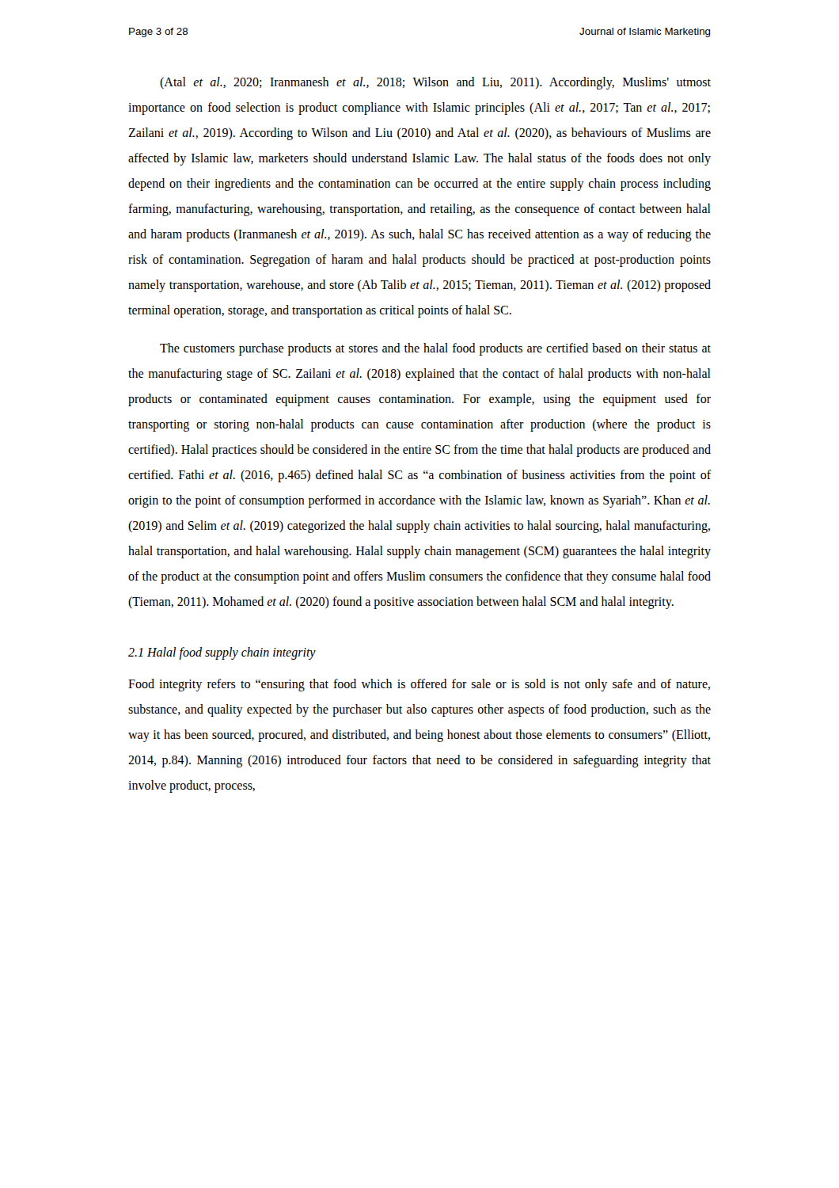Page 3 of 28 Journal of Islamic Marketing
(Atal et al., 2020; Iranmanesh et al., 2018; Wilson and Liu, 2011). Accordingly, Muslims' utmost importance on food selection is product compliance with Islamic principles (Ali et al., 2017; Tan et al., 2017; Zailani et al., 2019). According to Wilson and Liu (2010) and Atal et al. (2020), as behaviours of Muslims are affected by Islamic law, marketers should understand Islamic Law. The halal status of the foods does not only depend on their ingredients and the contamination can be occurred at the entire supply chain process including farming, manufacturing, warehousing, transportation, and retailing, as the consequence of contact between halal and haram products (Iranmanesh et al., 2019). As such, halal SC has received attention as a way of reducing the risk of contamination. Segregation of haram and halal products should be practiced at post-production points namely transportation, warehouse, and store (Ab Talib et al., 2015; Tieman, 2011). Tieman et al. (2012) proposed terminal operation, storage, and transportation as critical points of halal SC.
The customers purchase products at stores and the halal food products are certified based on their status at the manufacturing stage of SC. Zailani et al. (2018) explained that the contact of halal products with non-halal products or contaminated equipment causes contamination. For example, using the equipment used for transporting or storing non-halal products can cause contamination after production (where the product is certified). Halal practices should be considered in the entire SC from the time that halal products are produced and certified. Fathi et al. (2016, p.465) defined halal SC as “a combination of business activities from the point of origin to the point of consumption performed in accordance with the Islamic law, known as Syariah”. Khan et al. (2019) and Selim et al. (2019) categorized the halal supply chain activities to halal sourcing, halal manufacturing, halal transportation, and halal warehousing. Halal supply chain management (SCM) guarantees the halal integrity of the product at the consumption point and offers Muslim consumers the confidence that they consume halal food (Tieman, 2011). Mohamed et al. (2020) found a positive association between halal SCM and halal integrity.
2.1 Halal food supply chain integrity
Food integrity refers to “ensuring that food which is offered for sale or is sold is not only safe and of nature, substance, and quality expected by the purchaser but also captures other aspects of food production, such as the way it has been sourced, procured, and distributed, and being honest about those elements to consumers” (Elliott, 2014, p.84). Manning (2016) introduced four factors that need to be considered in safeguarding integrity that involve product, process,